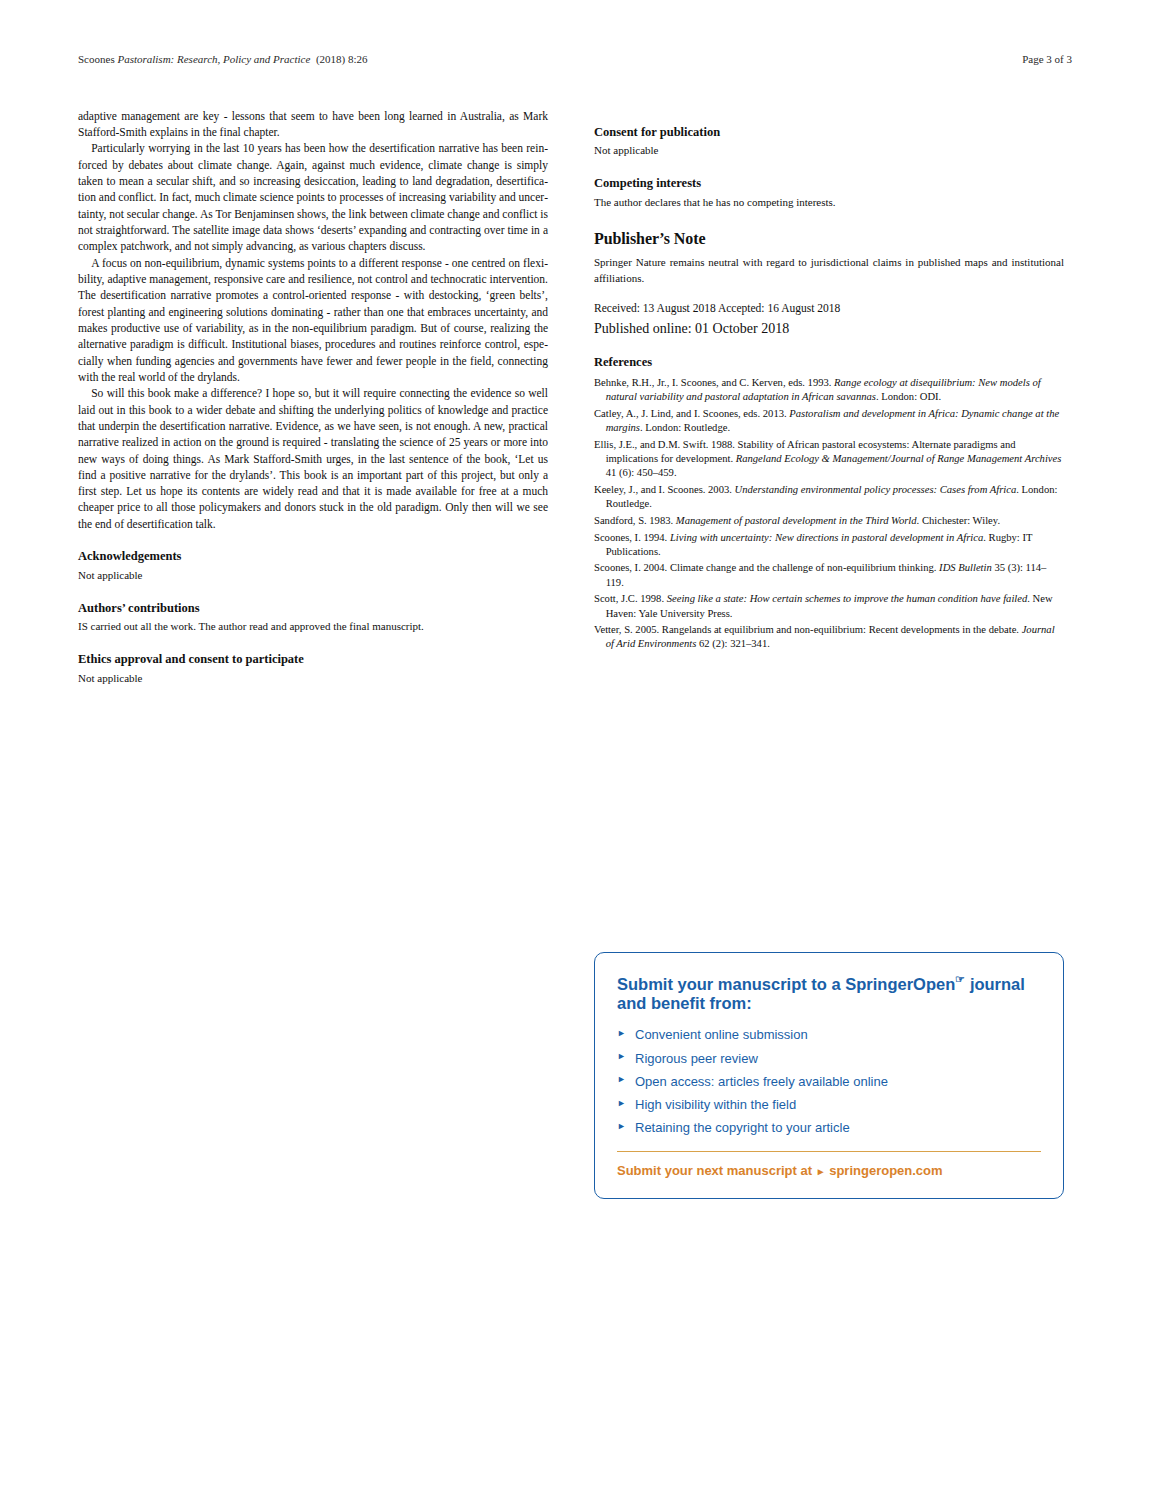Scoones Pastoralism: Research, Policy and Practice (2018) 8:26
Page 3 of 3
adaptive management are key - lessons that seem to have been long learned in Australia, as Mark Stafford-Smith explains in the final chapter.
Particularly worrying in the last 10 years has been how the desertification narrative has been reinforced by debates about climate change. Again, against much evidence, climate change is simply taken to mean a secular shift, and so increasing desiccation, leading to land degradation, desertification and conflict. In fact, much climate science points to processes of increasing variability and uncertainty, not secular change. As Tor Benjaminsen shows, the link between climate change and conflict is not straightforward. The satellite image data shows ‘deserts’ expanding and contracting over time in a complex patchwork, and not simply advancing, as various chapters discuss.
A focus on non-equilibrium, dynamic systems points to a different response - one centred on flexibility, adaptive management, responsive care and resilience, not control and technocratic intervention. The desertification narrative promotes a control-oriented response - with destocking, ‘green belts’, forest planting and engineering solutions dominating - rather than one that embraces uncertainty, and makes productive use of variability, as in the non-equilibrium paradigm. But of course, realizing the alternative paradigm is difficult. Institutional biases, procedures and routines reinforce control, especially when funding agencies and governments have fewer and fewer people in the field, connecting with the real world of the drylands.
So will this book make a difference? I hope so, but it will require connecting the evidence so well laid out in this book to a wider debate and shifting the underlying politics of knowledge and practice that underpin the desertification narrative. Evidence, as we have seen, is not enough. A new, practical narrative realized in action on the ground is required - translating the science of 25 years or more into new ways of doing things. As Mark Stafford-Smith urges, in the last sentence of the book, ‘Let us find a positive narrative for the drylands’. This book is an important part of this project, but only a first step. Let us hope its contents are widely read and that it is made available for free at a much cheaper price to all those policymakers and donors stuck in the old paradigm. Only then will we see the end of desertification talk.
Acknowledgements
Not applicable
Authors’ contributions
IS carried out all the work. The author read and approved the final manuscript.
Ethics approval and consent to participate
Not applicable
Consent for publication
Not applicable
Competing interests
The author declares that he has no competing interests.
Publisher’s Note
Springer Nature remains neutral with regard to jurisdictional claims in published maps and institutional affiliations.
Received: 13 August 2018 Accepted: 16 August 2018
Published online: 01 October 2018
References
Behnke, R.H., Jr., I. Scoones, and C. Kerven, eds. 1993. Range ecology at disequilibrium: New models of natural variability and pastoral adaptation in African savannas. London: ODI.
Catley, A., J. Lind, and I. Scoones, eds. 2013. Pastoralism and development in Africa: Dynamic change at the margins. London: Routledge.
Ellis, J.E., and D.M. Swift. 1988. Stability of African pastoral ecosystems: Alternate paradigms and implications for development. Rangeland Ecology & Management/Journal of Range Management Archives 41 (6): 450–459.
Keeley, J., and I. Scoones. 2003. Understanding environmental policy processes: Cases from Africa. London: Routledge.
Sandford, S. 1983. Management of pastoral development in the Third World. Chichester: Wiley.
Scoones, I. 1994. Living with uncertainty: New directions in pastoral development in Africa. Rugby: IT Publications.
Scoones, I. 2004. Climate change and the challenge of non-equilibrium thinking. IDS Bulletin 35 (3): 114–119.
Scott, J.C. 1998. Seeing like a state: How certain schemes to improve the human condition have failed. New Haven: Yale University Press.
Vetter, S. 2005. Rangelands at equilibrium and non-equilibrium: Recent developments in the debate. Journal of Arid Environments 62 (2): 321–341.
Submit your manuscript to a SpringerOpen☞ journal and benefit from:
Convenient online submission
Rigorous peer review
Open access: articles freely available online
High visibility within the field
Retaining the copyright to your article
Submit your next manuscript at ► springeropen.com